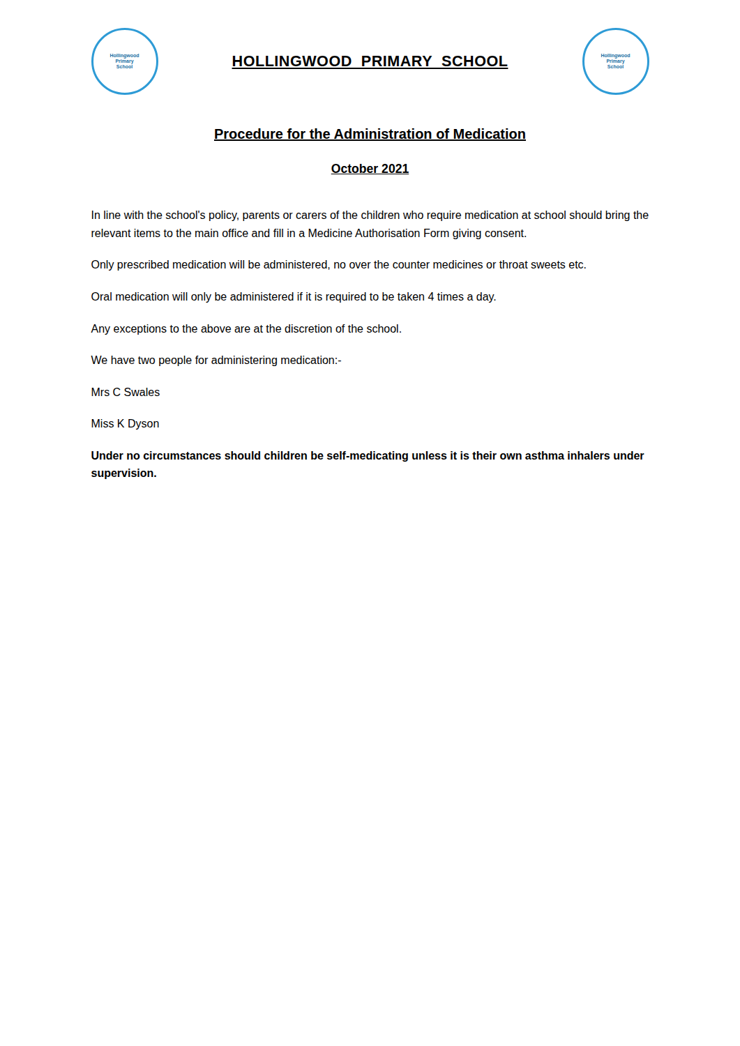Hollingwood
Primary
School
HOLLINGWOOD PRIMARY SCHOOL
Hollingwood
Primary
School
Procedure for the Administration of Medication
October 2021
In line with the school's policy, parents or carers of the children who require medication at school should bring the relevant items to the main office and fill in a Medicine Authorisation Form giving consent.
Only prescribed medication will be administered, no over the counter medicines or throat sweets etc.
Oral medication will only be administered if it is required to be taken 4 times a day.
Any exceptions to the above are at the discretion of the school.
We have two people for administering medication:-
Mrs C Swales
Miss K Dyson
Under no circumstances should children be self-medicating unless it is their own asthma inhalers under supervision.